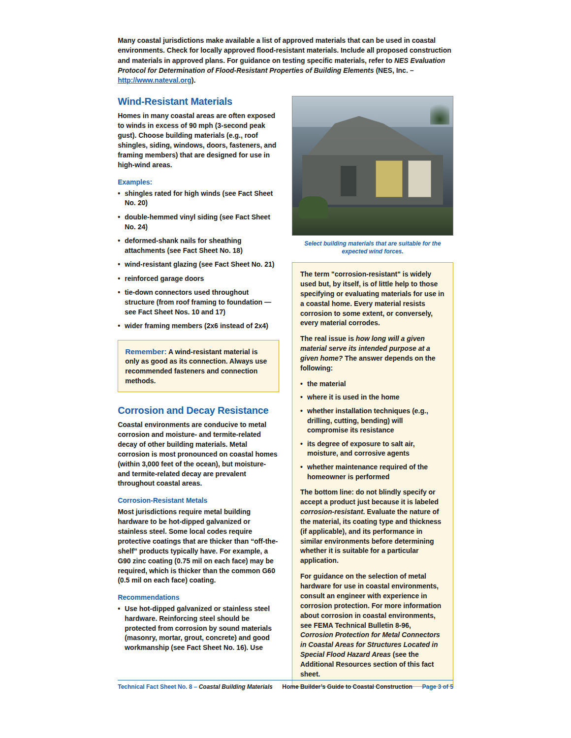Many coastal jurisdictions make available a list of approved materials that can be used in coastal environments. Check for locally approved flood-resistant materials. Include all proposed construction and materials in approved plans. For guidance on testing specific materials, refer to NES Evaluation Protocol for Determination of Flood-Resistant Properties of Building Elements (NES, Inc. – http://www.nateval.org).
Wind-Resistant Materials
Homes in many coastal areas are often exposed to winds in excess of 90 mph (3-second peak gust). Choose building materials (e.g., roof shingles, siding, windows, doors, fasteners, and framing members) that are designed for use in high-wind areas.
Examples:
shingles rated for high winds (see Fact Sheet No. 20)
double-hemmed vinyl siding (see Fact Sheet No. 24)
deformed-shank nails for sheathing attachments (see Fact Sheet No. 18)
wind-resistant glazing (see Fact Sheet No. 21)
reinforced garage doors
tie-down connectors used throughout structure (from roof framing to foundation — see Fact Sheet Nos. 10 and 17)
wider framing members (2x6 instead of 2x4)
Remember: A wind-resistant material is only as good as its connection. Always use recommended fasteners and connection methods.
Corrosion and Decay Resistance
Coastal environments are conducive to metal corrosion and moisture- and termite-related decay of other building materials. Metal corrosion is most pronounced on coastal homes (within 3,000 feet of the ocean), but moisture- and termite-related decay are prevalent throughout coastal areas.
Corrosion-Resistant Metals
Most jurisdictions require metal building hardware to be hot-dipped galvanized or stainless steel. Some local codes require protective coatings that are thicker than “off-the-shelf” products typically have. For example, a G90 zinc coating (0.75 mil on each face) may be required, which is thicker than the common G60 (0.5 mil on each face) coating.
Recommendations
Use hot-dipped galvanized or stainless steel hardware. Reinforcing steel should be protected from corrosion by sound materials (masonry, mortar, grout, concrete) and good workmanship (see Fact Sheet No. 16). Use
Select building materials that are suitable for the expected wind forces.
The term "corrosion-resistant" is widely used but, by itself, is of little help to those specifying or evaluating materials for use in a coastal home. Every material resists corrosion to some extent, or conversely, every material corrodes.
The real issue is how long will a given material serve its intended purpose at a given home? The answer depends on the following:
the material
where it is used in the home
whether installation techniques (e.g., drilling, cutting, bending) will compromise its resistance
its degree of exposure to salt air, moisture, and corrosive agents
whether maintenance required of the homeowner is performed
The bottom line: do not blindly specify or accept a product just because it is labeled corrosion-resistant. Evaluate the nature of the material, its coating type and thickness (if applicable), and its performance in similar environments before determining whether it is suitable for a particular application.
For guidance on the selection of metal hardware for use in coastal environments, consult an engineer with experience in corrosion protection. For more information about corrosion in coastal environments, see FEMA Technical Bulletin 8-96, Corrosion Protection for Metal Connectors in Coastal Areas for Structures Located in Special Flood Hazard Areas (see the Additional Resources section of this fact sheet.
Technical Fact Sheet No. 8 – Coastal Building Materials
Home Builder’s Guide to Coastal Construction
Page 3 of 5